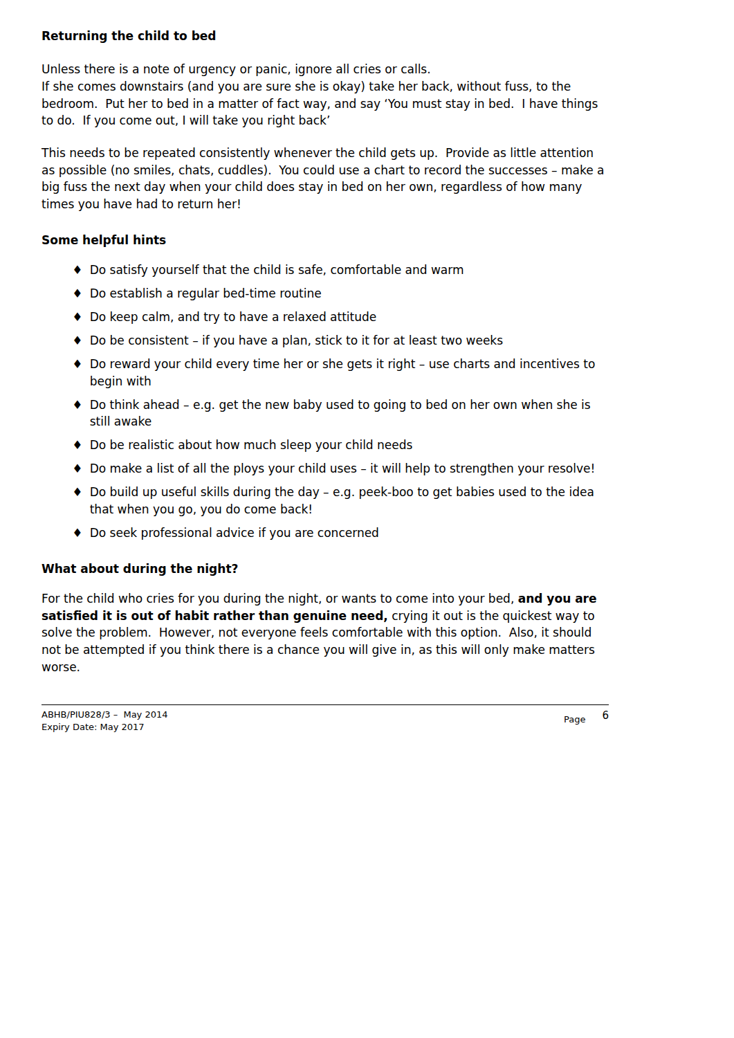Returning the child to bed
Unless there is a note of urgency or panic, ignore all cries or calls.
If she comes downstairs (and you are sure she is okay) take her back, without fuss, to the bedroom. Put her to bed in a matter of fact way, and say ‘You must stay in bed. I have things to do. If you come out, I will take you right back’
This needs to be repeated consistently whenever the child gets up. Provide as little attention as possible (no smiles, chats, cuddles). You could use a chart to record the successes – make a big fuss the next day when your child does stay in bed on her own, regardless of how many times you have had to return her!
Some helpful hints
Do satisfy yourself that the child is safe, comfortable and warm
Do establish a regular bed-time routine
Do keep calm, and try to have a relaxed attitude
Do be consistent – if you have a plan, stick to it for at least two weeks
Do reward your child every time her or she gets it right – use charts and incentives to begin with
Do think ahead – e.g. get the new baby used to going to bed on her own when she is still awake
Do be realistic about how much sleep your child needs
Do make a list of all the ploys your child uses – it will help to strengthen your resolve!
Do build up useful skills during the day – e.g. peek-boo to get babies used to the idea that when you go, you do come back!
Do seek professional advice if you are concerned
What about during the night?
For the child who cries for you during the night, or wants to come into your bed, and you are satisfied it is out of habit rather than genuine need, crying it out is the quickest way to solve the problem. However, not everyone feels comfortable with this option. Also, it should not be attempted if you think there is a chance you will give in, as this will only make matters worse.
ABHB/PIU828/3 – May 2014
Expiry Date: May 2017
Page6